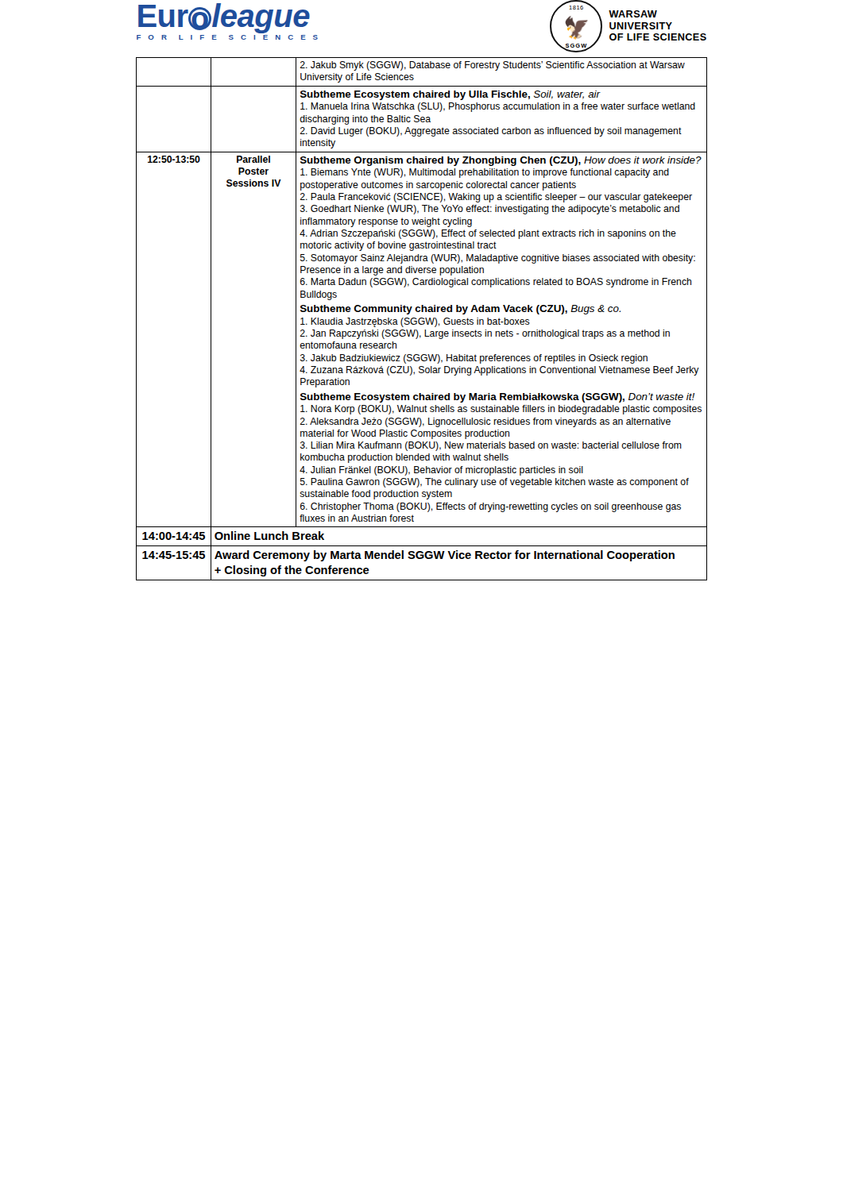Eur oleague
F O R L I F E S C I E N C E S
1816
🦅
SGGW
WARSAW
UNIVERSITY
OF LIFE SCIENCES
| | | 2. Jakub Smyk (SGGW), Database of Forestry Students’ Scientific Association at Warsaw University of Life Sciences |
| | | Subtheme Ecosystem chaired by Ulla Fischle, Soil, water, air 1. Manuela Irina Watschka (SLU), Phosphorus accumulation in a free water surface wetland discharging into the Baltic Sea 2. David Luger (BOKU), Aggregate associated carbon as influenced by soil management intensity |
| 12:50-13:50 | Parallel Poster Sessions IV | Subtheme Organism chaired by Zhongbing Chen (CZU), How does it work inside? 1. Biemans Ynte (WUR), Multimodal prehabilitation to improve functional capacity and postoperative outcomes in sarcopenic colorectal cancer patients 2. Paula Franceković (SCIENCE), Waking up a scientific sleeper – our vascular gatekeeper 3. Goedhart Nienke (WUR), The YoYo effect: investigating the adipocyte’s metabolic and inflammatory response to weight cycling 4. Adrian Szczepański (SGGW), Effect of selected plant extracts rich in saponins on the motoric activity of bovine gastrointestinal tract 5. Sotomayor Sainz Alejandra (WUR), Maladaptive cognitive biases associated with obesity: Presence in a large and diverse population 6. Marta Dadun (SGGW), Cardiological complications related to BOAS syndrome in French Bulldogs Subtheme Community chaired by Adam Vacek (CZU), Bugs & co. 1. Klaudia Jastrzębska (SGGW), Guests in bat-boxes 2. Jan Rapczyński (SGGW), Large insects in nets - ornithological traps as a method in entomofauna research 3. Jakub Badziukiewicz (SGGW), Habitat preferences of reptiles in Osieck region 4. Zuzana Rázková (CZU), Solar Drying Applications in Conventional Vietnamese Beef Jerky Preparation Subtheme Ecosystem chaired by Maria Rembiałkowska (SGGW), Don’t waste it! 1. Nora Korp (BOKU), Walnut shells as sustainable fillers in biodegradable plastic composites 2. Aleksandra Jeżo (SGGW), Lignocellulosic residues from vineyards as an alternative material for Wood Plastic Composites production 3. Lilian Mira Kaufmann (BOKU), New materials based on waste: bacterial cellulose from kombucha production blended with walnut shells 4. Julian Fränkel (BOKU), Behavior of microplastic particles in soil 5. Paulina Gawron (SGGW), The culinary use of vegetable kitchen waste as component of sustainable food production system 6. Christopher Thoma (BOKU), Effects of drying-rewetting cycles on soil greenhouse gas fluxes in an Austrian forest |
| 14:00-14:45 | Online Lunch Break |
| 14:45-15:45 | Award Ceremony by Marta Mendel SGGW Vice Rector for International Cooperation + Closing of the Conference |